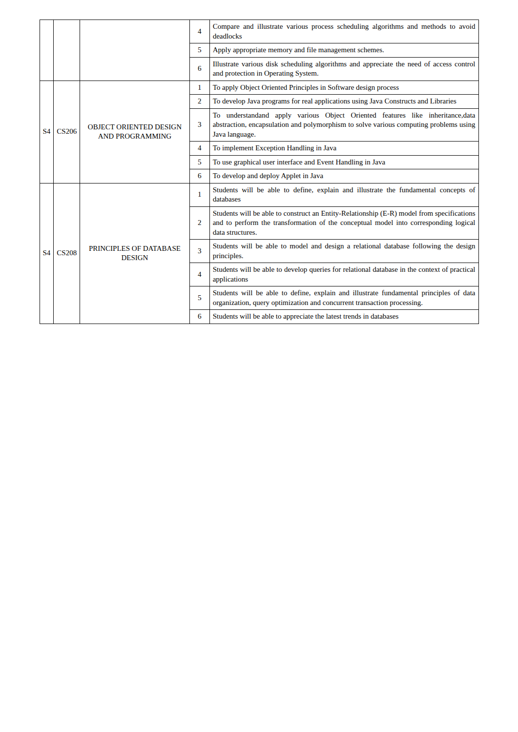| | | | 4 | Compare and illustrate various process scheduling algorithms and methods to avoid deadlocks |
| 5 | Apply appropriate memory and file management schemes. |
| 6 | Illustrate various disk scheduling algorithms and appreciate the need of access control and protection in Operating System. |
| S4 | CS206 | OBJECT ORIENTED DESIGN AND PROGRAMMING | 1 | To apply Object Oriented Principles in Software design process |
| 2 | To develop Java programs for real applications using Java Constructs and Libraries |
| 3 | To understandand apply various Object Oriented features like inheritance,data abstraction, encapsulation and polymorphism to solve various computing problems using Java language. |
| 4 | To implement Exception Handling in Java |
| 5 | To use graphical user interface and Event Handling in Java |
| 6 | To develop and deploy Applet in Java |
| S4 | CS208 | PRINCIPLES OF DATABASE DESIGN | 1 | Students will be able to define, explain and illustrate the fundamental concepts of databases |
| 2 | Students will be able to construct an Entity-Relationship (E-R) model from specifications and to perform the transformation of the conceptual model into corresponding logical data structures. |
| 3 | Students will be able to model and design a relational database following the design principles. |
| 4 | Students will be able to develop queries for relational database in the context of practical applications |
| 5 | Students will be able to define, explain and illustrate fundamental principles of data organization, query optimization and concurrent transaction processing. |
| 6 | Students will be able to appreciate the latest trends in databases |